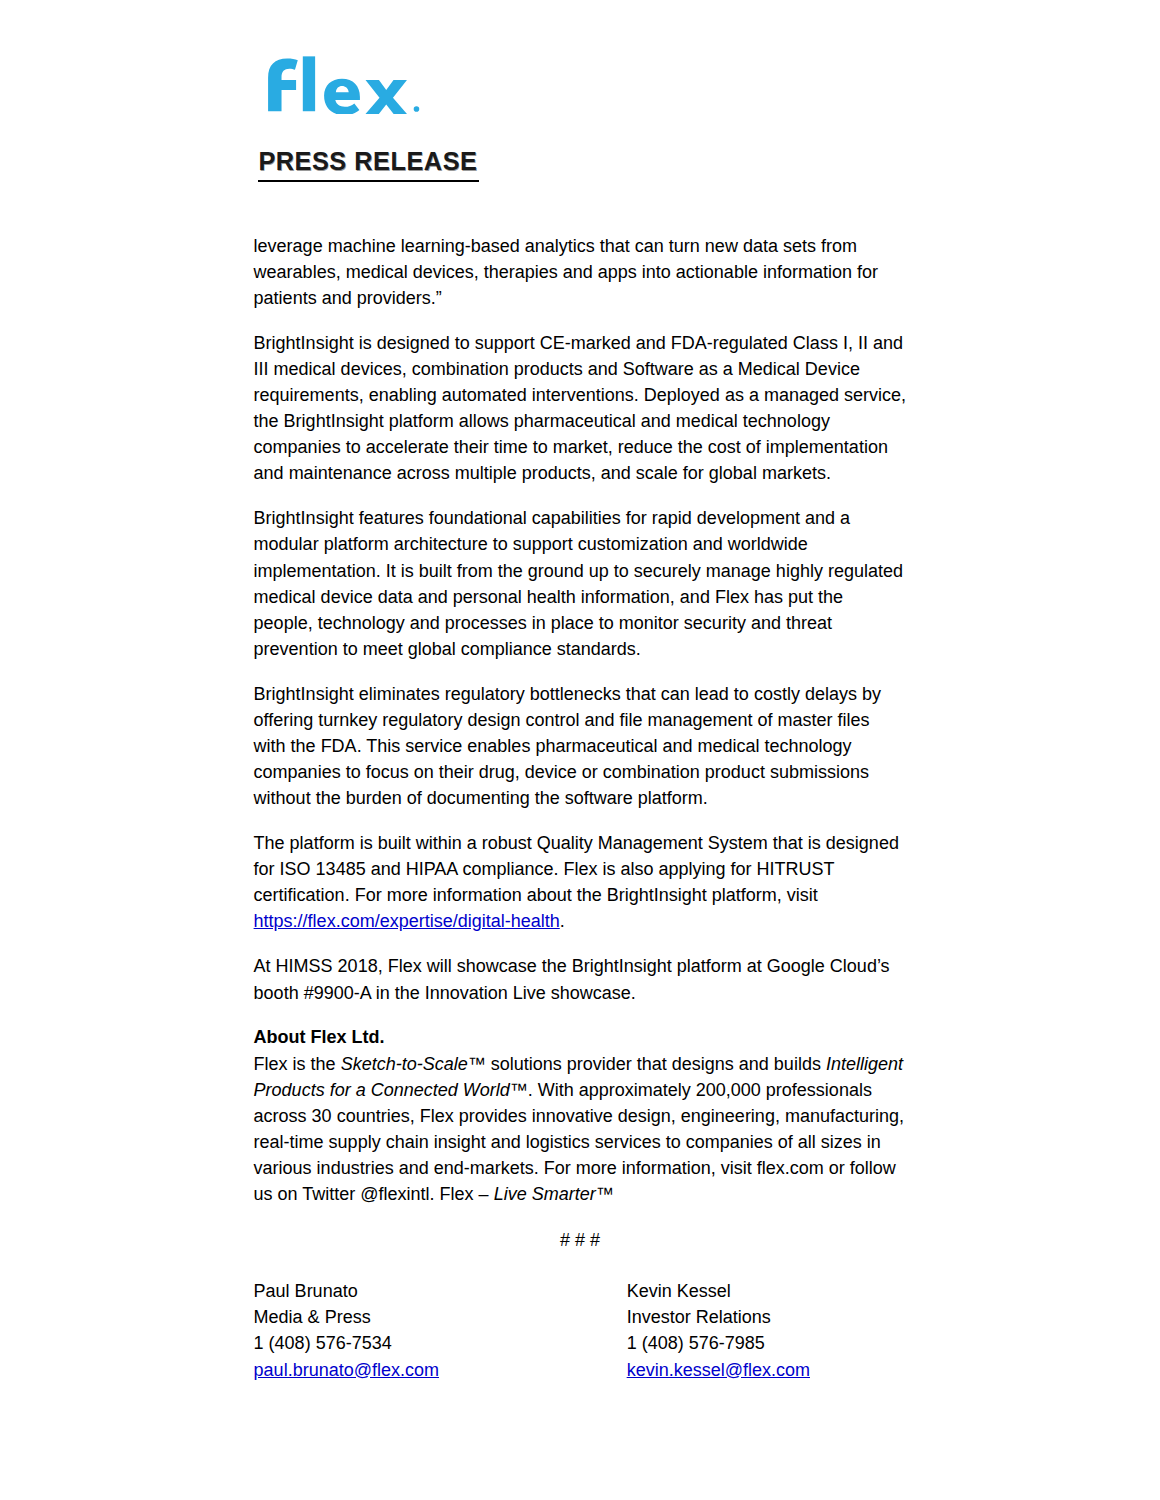PRESS RELEASE
leverage machine learning-based analytics that can turn new data sets from wearables, medical devices, therapies and apps into actionable information for patients and providers.”
BrightInsight is designed to support CE-marked and FDA-regulated Class I, II and III medical devices, combination products and Software as a Medical Device requirements, enabling automated interventions. Deployed as a managed service, the BrightInsight platform allows pharmaceutical and medical technology companies to accelerate their time to market, reduce the cost of implementation and maintenance across multiple products, and scale for global markets.
BrightInsight features foundational capabilities for rapid development and a modular platform architecture to support customization and worldwide implementation. It is built from the ground up to securely manage highly regulated medical device data and personal health information, and Flex has put the people, technology and processes in place to monitor security and threat prevention to meet global compliance standards.
BrightInsight eliminates regulatory bottlenecks that can lead to costly delays by offering turnkey regulatory design control and file management of master files with the FDA. This service enables pharmaceutical and medical technology companies to focus on their drug, device or combination product submissions without the burden of documenting the software platform.
The platform is built within a robust Quality Management System that is designed for ISO 13485 and HIPAA compliance. Flex is also applying for HITRUST certification. For more information about the BrightInsight platform, visit https://flex.com/expertise/digital-health.
At HIMSS 2018, Flex will showcase the BrightInsight platform at Google Cloud’s booth #9900-A in the Innovation Live showcase.
About Flex Ltd.
Flex is the Sketch-to-Scale™ solutions provider that designs and builds Intelligent Products for a Connected World™. With approximately 200,000 professionals across 30 countries, Flex provides innovative design, engineering, manufacturing, real-time supply chain insight and logistics services to companies of all sizes in various industries and end-markets. For more information, visit flex.com or follow us on Twitter @flexintl. Flex – Live Smarter™
# # #
| Paul Brunato Media & Press 1 (408) 576-7534 paul.brunato@flex.com | Kevin Kessel Investor Relations 1 (408) 576-7985 kevin.kessel@flex.com |